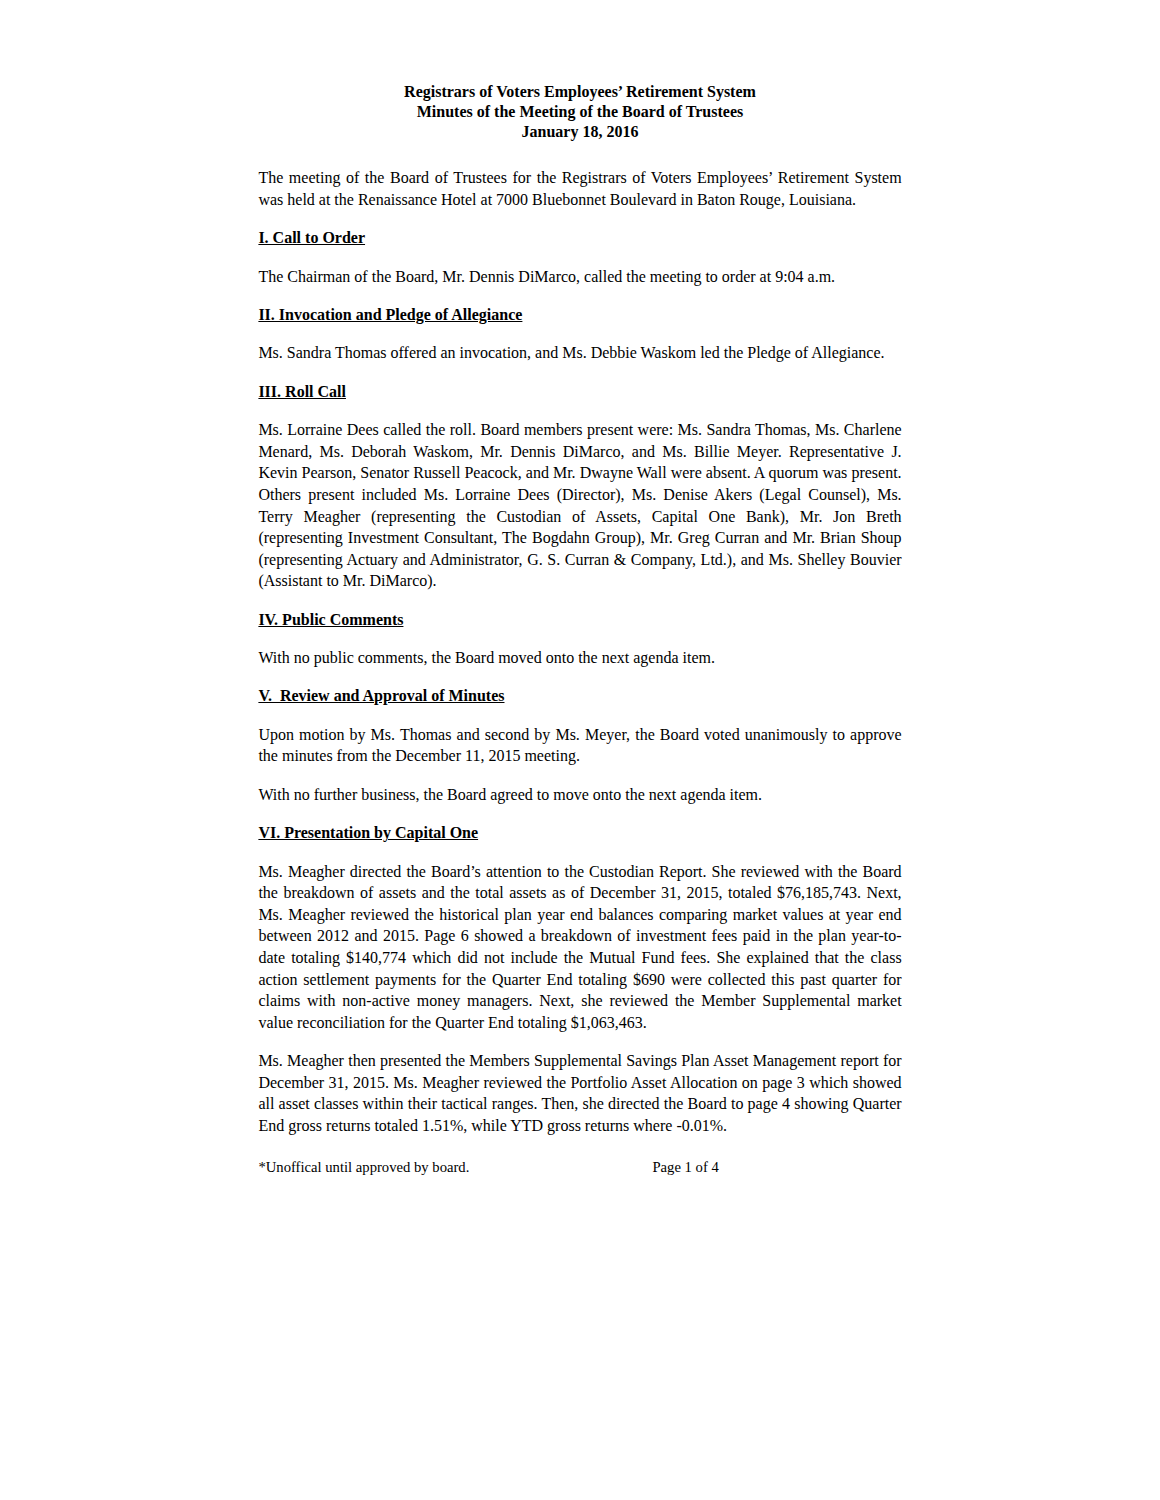Registrars of Voters Employees’ Retirement System
Minutes of the Meeting of the Board of Trustees
January 18, 2016
The meeting of the Board of Trustees for the Registrars of Voters Employees’ Retirement System was held at the Renaissance Hotel at 7000 Bluebonnet Boulevard in Baton Rouge, Louisiana.
I. Call to Order
The Chairman of the Board, Mr. Dennis DiMarco, called the meeting to order at 9:04 a.m.
II. Invocation and Pledge of Allegiance
Ms. Sandra Thomas offered an invocation, and Ms. Debbie Waskom led the Pledge of Allegiance.
III. Roll Call
Ms. Lorraine Dees called the roll. Board members present were: Ms. Sandra Thomas, Ms. Charlene Menard, Ms. Deborah Waskom, Mr. Dennis DiMarco, and Ms. Billie Meyer. Representative J. Kevin Pearson, Senator Russell Peacock, and Mr. Dwayne Wall were absent. A quorum was present. Others present included Ms. Lorraine Dees (Director), Ms. Denise Akers (Legal Counsel), Ms. Terry Meagher (representing the Custodian of Assets, Capital One Bank), Mr. Jon Breth (representing Investment Consultant, The Bogdahn Group), Mr. Greg Curran and Mr. Brian Shoup (representing Actuary and Administrator, G. S. Curran & Company, Ltd.), and Ms. Shelley Bouvier (Assistant to Mr. DiMarco).
IV. Public Comments
With no public comments, the Board moved onto the next agenda item.
V. Review and Approval of Minutes
Upon motion by Ms. Thomas and second by Ms. Meyer, the Board voted unanimously to approve the minutes from the December 11, 2015 meeting.
With no further business, the Board agreed to move onto the next agenda item.
VI. Presentation by Capital One
Ms. Meagher directed the Board’s attention to the Custodian Report. She reviewed with the Board the breakdown of assets and the total assets as of December 31, 2015, totaled $76,185,743. Next, Ms. Meagher reviewed the historical plan year end balances comparing market values at year end between 2012 and 2015. Page 6 showed a breakdown of investment fees paid in the plan year-to-date totaling $140,774 which did not include the Mutual Fund fees. She explained that the class action settlement payments for the Quarter End totaling $690 were collected this past quarter for claims with non-active money managers. Next, she reviewed the Member Supplemental market value reconciliation for the Quarter End totaling $1,063,463.
Ms. Meagher then presented the Members Supplemental Savings Plan Asset Management report for December 31, 2015. Ms. Meagher reviewed the Portfolio Asset Allocation on page 3 which showed all asset classes within their tactical ranges. Then, she directed the Board to page 4 showing Quarter End gross returns totaled 1.51%, while YTD gross returns where -0.01%.
*Unoffical until approved by board.
Page 1 of 4